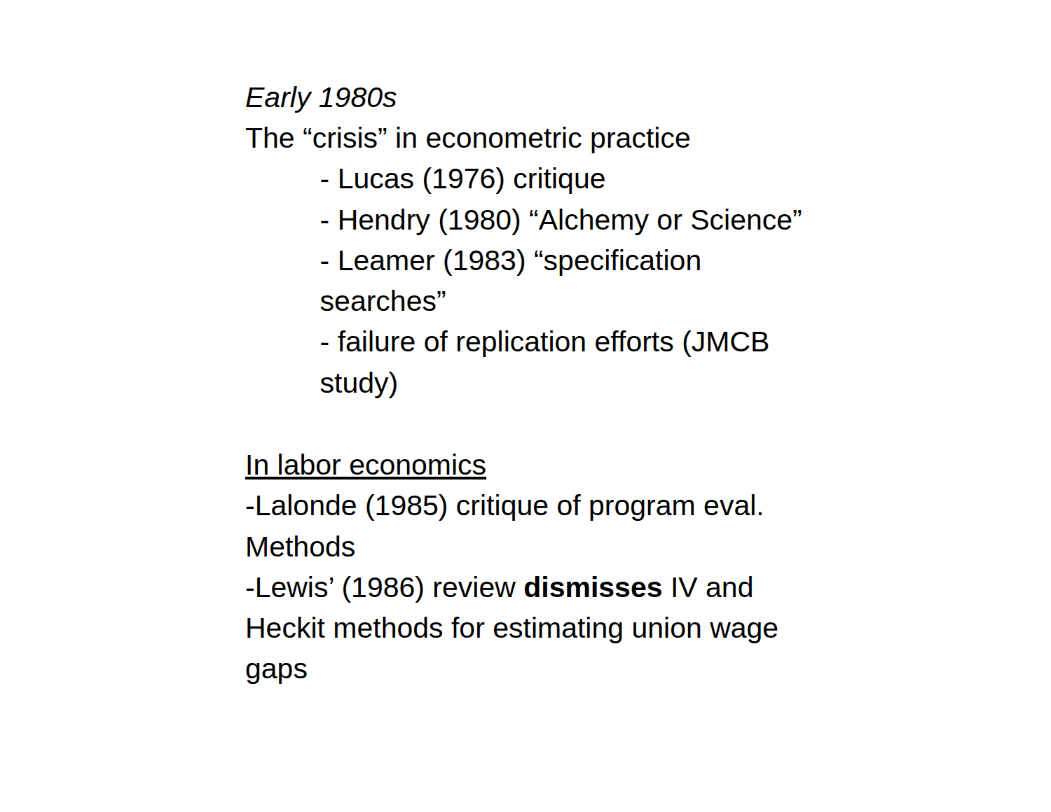Early 1980s
The “crisis” in econometric practice
- Lucas (1976) critique
- Hendry (1980) “Alchemy or Science”
- Leamer (1983) “specification searches”
- failure of replication efforts (JMCB study)
In labor economics
-Lalonde (1985) critique of program eval. Methods
-Lewis’ (1986) review dismisses IV and Heckit methods for estimating union wage gaps